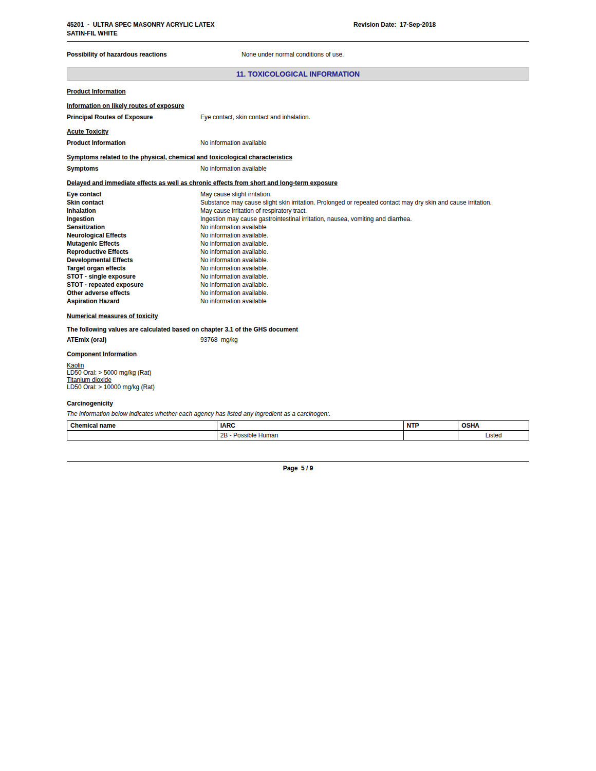45201 - ULTRA SPEC MASONRY ACRYLIC LATEX
SATIN-FIL WHITE
Revision Date: 17-Sep-2018
Possibility of hazardous reactions
None under normal conditions of use.
11. TOXICOLOGICAL INFORMATION
Product Information
Information on likely routes of exposure
Principal Routes of Exposure
Eye contact, skin contact and inhalation.
Acute Toxicity
Product Information
No information available
Symptoms related to the physical, chemical and toxicological characteristics
Symptoms
No information available
Delayed and immediate effects as well as chronic effects from short and long-term exposure
Eye contact
May cause slight irritation.
Skin contact
Substance may cause slight skin irritation. Prolonged or repeated contact may dry skin and cause irritation.
Inhalation
May cause irritation of respiratory tract.
Ingestion
Ingestion may cause gastrointestinal irritation, nausea, vomiting and diarrhea.
Sensitization
No information available
Neurological Effects
No information available.
Mutagenic Effects
No information available.
Reproductive Effects
No information available.
Developmental Effects
No information available.
Target organ effects
No information available.
STOT - single exposure
No information available.
STOT - repeated exposure
No information available.
Other adverse effects
No information available.
Aspiration Hazard
No information available
Numerical measures of toxicity
The following values are calculated based on chapter 3.1 of the GHS document
ATEmix (oral)
93768 mg/kg
Component Information
Kaolin
LD50 Oral: > 5000 mg/kg (Rat)
Titanium dioxide
LD50 Oral: > 10000 mg/kg (Rat)
Carcinogenicity
The information below indicates whether each agency has listed any ingredient as a carcinogen:.
| Chemical name | IARC | NTP | OSHA |
| --- | --- | --- | --- |
| | 2B - Possible Human | | Listed |
Page 5 / 9